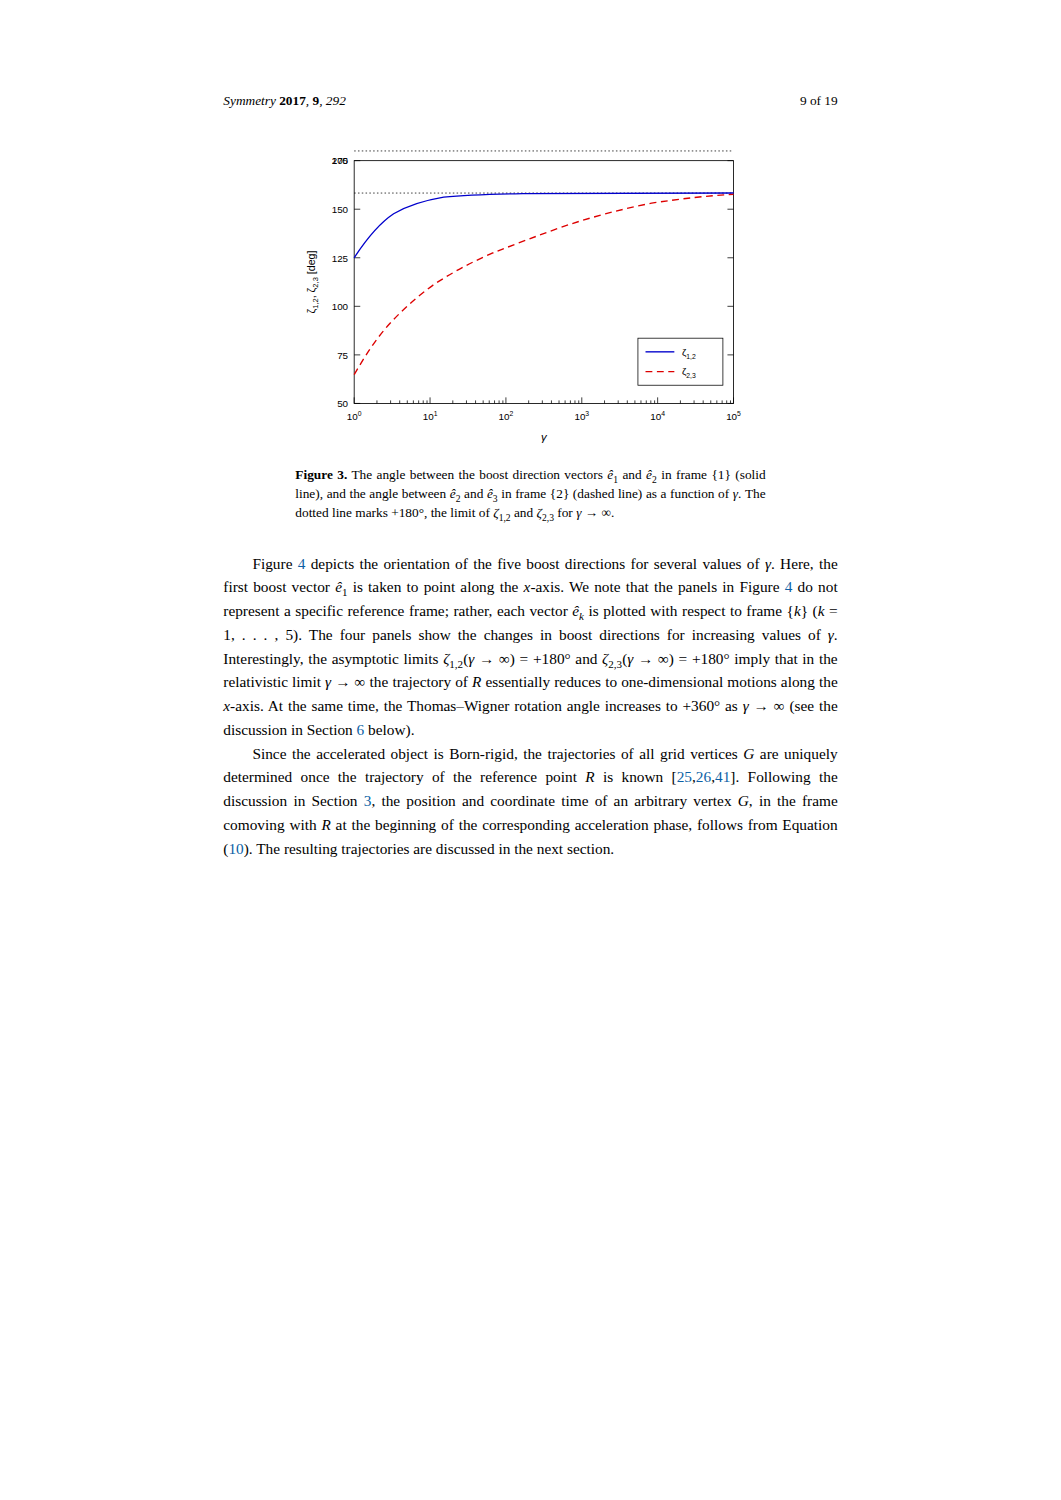Symmetry 2017, 9, 292
9 of 19
50 75 100 125 150 175 200 100 101 102 103 104 105 γ ζ1,2, ζ2,3 [deg] ζ1,2 ζ2,3
Figure 3. The angle between the boost direction vectors ê1 and ê2 in frame {1} (solid line), and the angle between ê2 and ê3 in frame {2} (dashed line) as a function of γ. The dotted line marks +180°, the limit of ζ1,2 and ζ2,3 for γ → ∞.
Figure 4 depicts the orientation of the five boost directions for several values of γ. Here, the first boost vector ê1 is taken to point along the x-axis. We note that the panels in Figure 4 do not represent a specific reference frame; rather, each vector êk is plotted with respect to frame {k} (k = 1, . . . , 5). The four panels show the changes in boost directions for increasing values of γ. Interestingly, the asymptotic limits ζ1,2(γ → ∞) = +180° and ζ2,3(γ → ∞) = +180° imply that in the relativistic limit γ → ∞ the trajectory of R essentially reduces to one-dimensional motions along the x-axis. At the same time, the Thomas–Wigner rotation angle increases to +360° as γ → ∞ (see the discussion in Section 6 below).
Since the accelerated object is Born-rigid, the trajectories of all grid vertices G are uniquely determined once the trajectory of the reference point R is known [25,26,41]. Following the discussion in Section 3, the position and coordinate time of an arbitrary vertex G, in the frame comoving with R at the beginning of the corresponding acceleration phase, follows from Equation (10). The resulting trajectories are discussed in the next section.